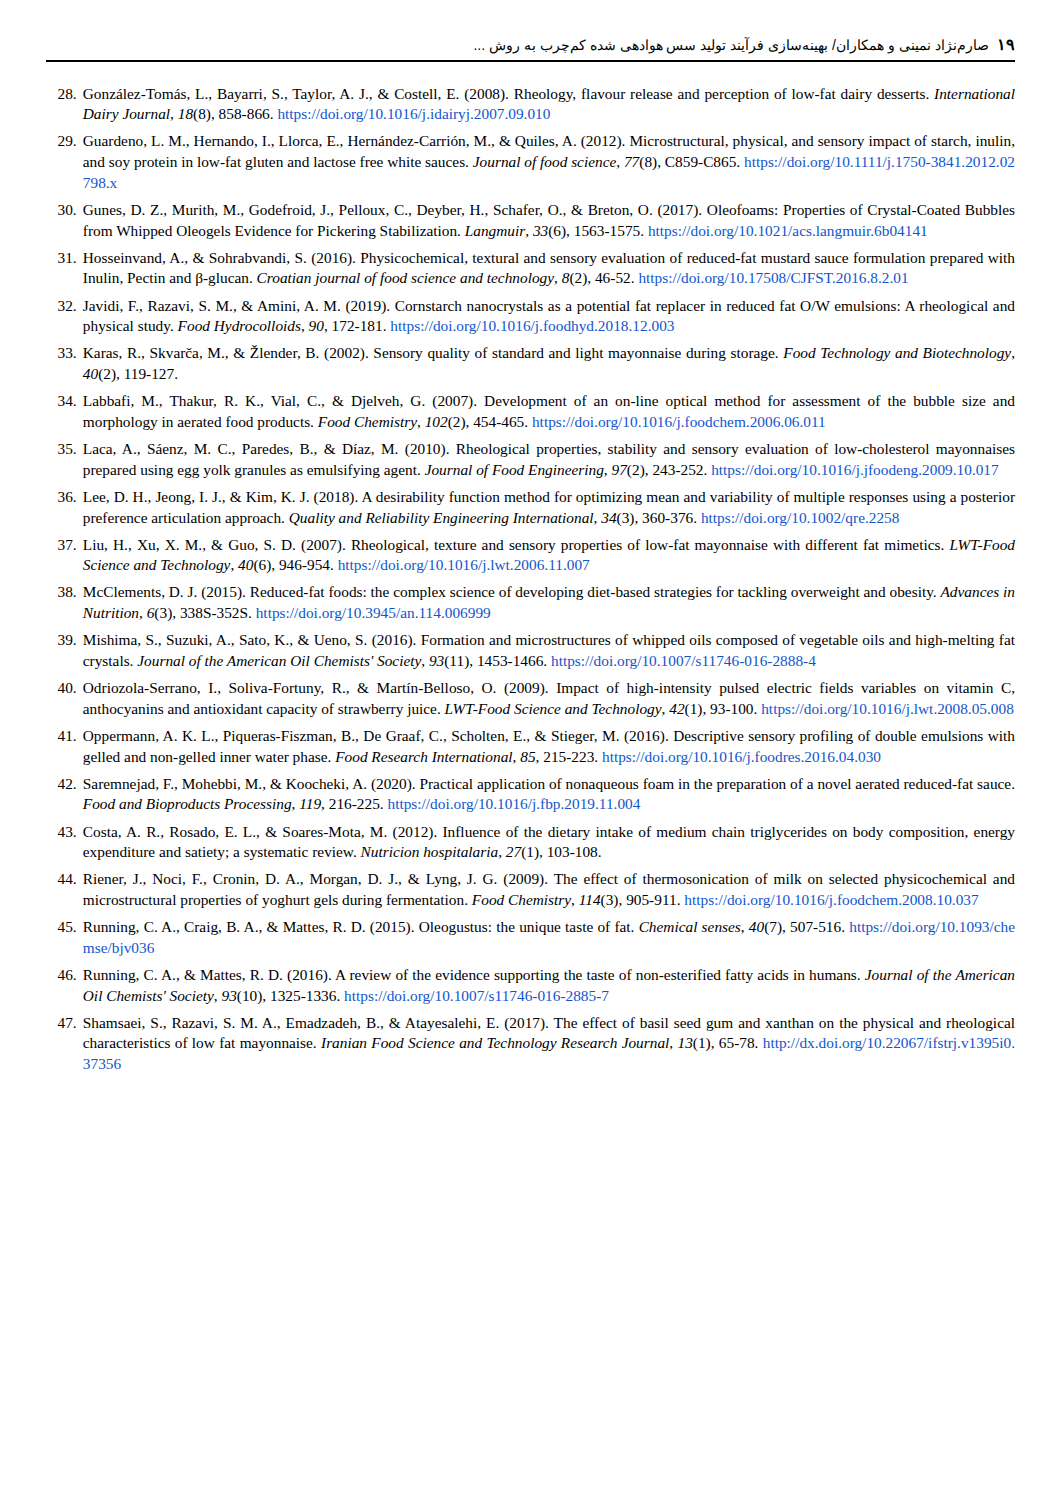۱۹ صارم‌نژاد نمینی و همکاران/ بهینه‌سازی فرآیند تولید سس هوادهی شده کم‌چرب به روش ...
González-Tomás, L., Bayarri, S., Taylor, A. J., & Costell, E. (2008). Rheology, flavour release and perception of low-fat dairy desserts. International Dairy Journal, 18(8), 858-866. https://doi.org/10.1016/j.idairyj.2007.09.010
Guardeno, L. M., Hernando, I., Llorca, E., Hernández‐Carrión, M., & Quiles, A. (2012). Microstructural, physical, and sensory impact of starch, inulin, and soy protein in low‐fat gluten and lactose free white sauces. Journal of food science, 77(8), C859-C865. https://doi.org/10.1111/j.1750-3841.2012.02798.x
Gunes, D. Z., Murith, M., Godefroid, J., Pelloux, C., Deyber, H., Schafer, O., & Breton, O. (2017). Oleofoams: Properties of Crystal-Coated Bubbles from Whipped Oleogels Evidence for Pickering Stabilization. Langmuir, 33(6), 1563-1575. https://doi.org/10.1021/acs.langmuir.6b04141
Hosseinvand, A., & Sohrabvandi, S. (2016). Physicochemical, textural and sensory evaluation of reduced-fat mustard sauce formulation prepared with Inulin, Pectin and β-glucan. Croatian journal of food science and technology, 8(2), 46-52. https://doi.org/10.17508/CJFST.2016.8.2.01
Javidi, F., Razavi, S. M., & Amini, A. M. (2019). Cornstarch nanocrystals as a potential fat replacer in reduced fat O/W emulsions: A rheological and physical study. Food Hydrocolloids, 90, 172-181. https://doi.org/10.1016/j.foodhyd.2018.12.003
Karas, R., Skvarča, M., & Žlender, B. (2002). Sensory quality of standard and light mayonnaise during storage. Food Technology and Biotechnology, 40(2), 119-127.
Labbafi, M., Thakur, R. K., Vial, C., & Djelveh, G. (2007). Development of an on-line optical method for assessment of the bubble size and morphology in aerated food products. Food Chemistry, 102(2), 454-465. https://doi.org/10.1016/j.foodchem.2006.06.011
Laca, A., Sáenz, M. C., Paredes, B., & Díaz, M. (2010). Rheological properties, stability and sensory evaluation of low-cholesterol mayonnaises prepared using egg yolk granules as emulsifying agent. Journal of Food Engineering, 97(2), 243-252. https://doi.org/10.1016/j.jfoodeng.2009.10.017
Lee, D. H., Jeong, I. J., & Kim, K. J. (2018). A desirability function method for optimizing mean and variability of multiple responses using a posterior preference articulation approach. Quality and Reliability Engineering International, 34(3), 360-376. https://doi.org/10.1002/qre.2258
Liu, H., Xu, X. M., & Guo, S. D. (2007). Rheological, texture and sensory properties of low-fat mayonnaise with different fat mimetics. LWT-Food Science and Technology, 40(6), 946-954. https://doi.org/10.1016/j.lwt.2006.11.007
McClements, D. J. (2015). Reduced-fat foods: the complex science of developing diet-based strategies for tackling overweight and obesity. Advances in Nutrition, 6(3), 338S-352S. https://doi.org/10.3945/an.114.006999
Mishima, S., Suzuki, A., Sato, K., & Ueno, S. (2016). Formation and microstructures of whipped oils composed of vegetable oils and high-melting fat crystals. Journal of the American Oil Chemists' Society, 93(11), 1453-1466. https://doi.org/10.1007/s11746-016-2888-4
Odriozola-Serrano, I., Soliva-Fortuny, R., & Martín-Belloso, O. (2009). Impact of high-intensity pulsed electric fields variables on vitamin C, anthocyanins and antioxidant capacity of strawberry juice. LWT-Food Science and Technology, 42(1), 93-100. https://doi.org/10.1016/j.lwt.2008.05.008
Oppermann, A. K. L., Piqueras-Fiszman, B., De Graaf, C., Scholten, E., & Stieger, M. (2016). Descriptive sensory profiling of double emulsions with gelled and non-gelled inner water phase. Food Research International, 85, 215-223. https://doi.org/10.1016/j.foodres.2016.04.030
Saremnejad, F., Mohebbi, M., & Koocheki, A. (2020). Practical application of nonaqueous foam in the preparation of a novel aerated reduced-fat sauce. Food and Bioproducts Processing, 119, 216-225. https://doi.org/10.1016/j.fbp.2019.11.004
Costa, A. R., Rosado, E. L., & Soares-Mota, M. (2012). Influence of the dietary intake of medium chain triglycerides on body composition, energy expenditure and satiety; a systematic review. Nutricion hospitalaria, 27(1), 103-108.
Riener, J., Noci, F., Cronin, D. A., Morgan, D. J., & Lyng, J. G. (2009). The effect of thermosonication of milk on selected physicochemical and microstructural properties of yoghurt gels during fermentation. Food Chemistry, 114(3), 905-911. https://doi.org/10.1016/j.foodchem.2008.10.037
Running, C. A., Craig, B. A., & Mattes, R. D. (2015). Oleogustus: the unique taste of fat. Chemical senses, 40(7), 507-516. https://doi.org/10.1093/chemse/bjv036
Running, C. A., & Mattes, R. D. (2016). A review of the evidence supporting the taste of non-esterified fatty acids in humans. Journal of the American Oil Chemists' Society, 93(10), 1325-1336. https://doi.org/10.1007/s11746-016-2885-7
Shamsaei, S., Razavi, S. M. A., Emadzadeh, B., & Atayesalehi, E. (2017). The effect of basil seed gum and xanthan on the physical and rheological characteristics of low fat mayonnaise. Iranian Food Science and Technology Research Journal, 13(1), 65-78. http://dx.doi.org/10.22067/ifstrj.v1395i0.37356